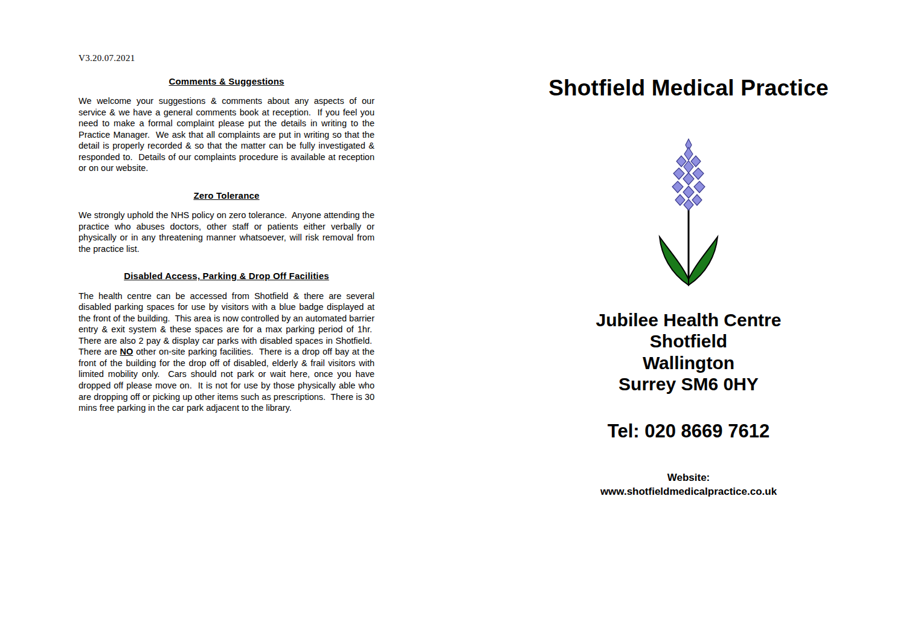V3.20.07.2021
Comments & Suggestions
We welcome your suggestions & comments about any aspects of our service & we have a general comments book at reception. If you feel you need to make a formal complaint please put the details in writing to the Practice Manager. We ask that all complaints are put in writing so that the detail is properly recorded & so that the matter can be fully investigated & responded to. Details of our complaints procedure is available at reception or on our website.
Zero Tolerance
We strongly uphold the NHS policy on zero tolerance. Anyone attending the practice who abuses doctors, other staff or patients either verbally or physically or in any threatening manner whatsoever, will risk removal from the practice list.
Disabled Access, Parking & Drop Off Facilities
The health centre can be accessed from Shotfield & there are several disabled parking spaces for use by visitors with a blue badge displayed at the front of the building. This area is now controlled by an automated barrier entry & exit system & these spaces are for a max parking period of 1hr. There are also 2 pay & display car parks with disabled spaces in Shotfield. There are NO other on-site parking facilities. There is a drop off bay at the front of the building for the drop off of disabled, elderly & frail visitors with limited mobility only. Cars should not park or wait here, once you have dropped off please move on. It is not for use by those physically able who are dropping off or picking up other items such as prescriptions. There is 30 mins free parking in the car park adjacent to the library.
Shotfield Medical Practice
Jubilee Health Centre
Shotfield
Wallington
Surrey SM6 0HY
Tel: 020 8669 7612
Website:
www.shotfieldmedicalpractice.co.uk